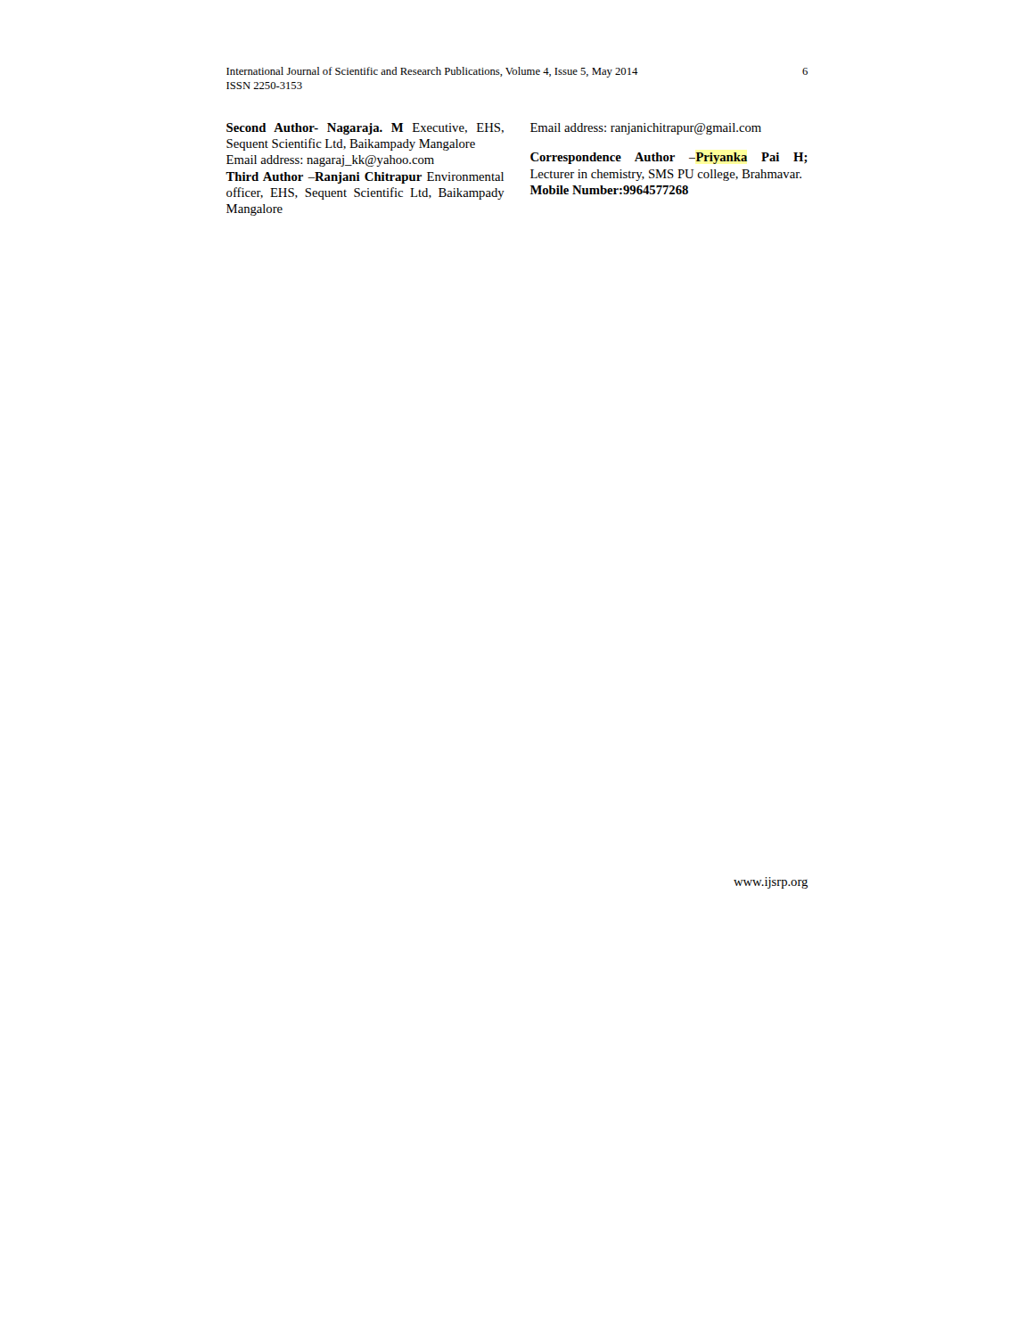6 International Journal of Scientific and Research Publications, Volume 4, Issue 5, May 2014
ISSN 2250-3153
Second Author- Nagaraja. M Executive, EHS, Sequent Scientific Ltd, Baikampady Mangalore
Email address: nagaraj_kk@yahoo.com
Third Author –Ranjani Chitrapur Environmental officer, EHS, Sequent Scientific Ltd, Baikampady Mangalore
Email address: ranjanichitrapur@gmail.com
Correspondence Author –Priyanka Pai H; Lecturer in chemistry, SMS PU college, Brahmavar.
Mobile Number:9964577268
www.ijsrp.org